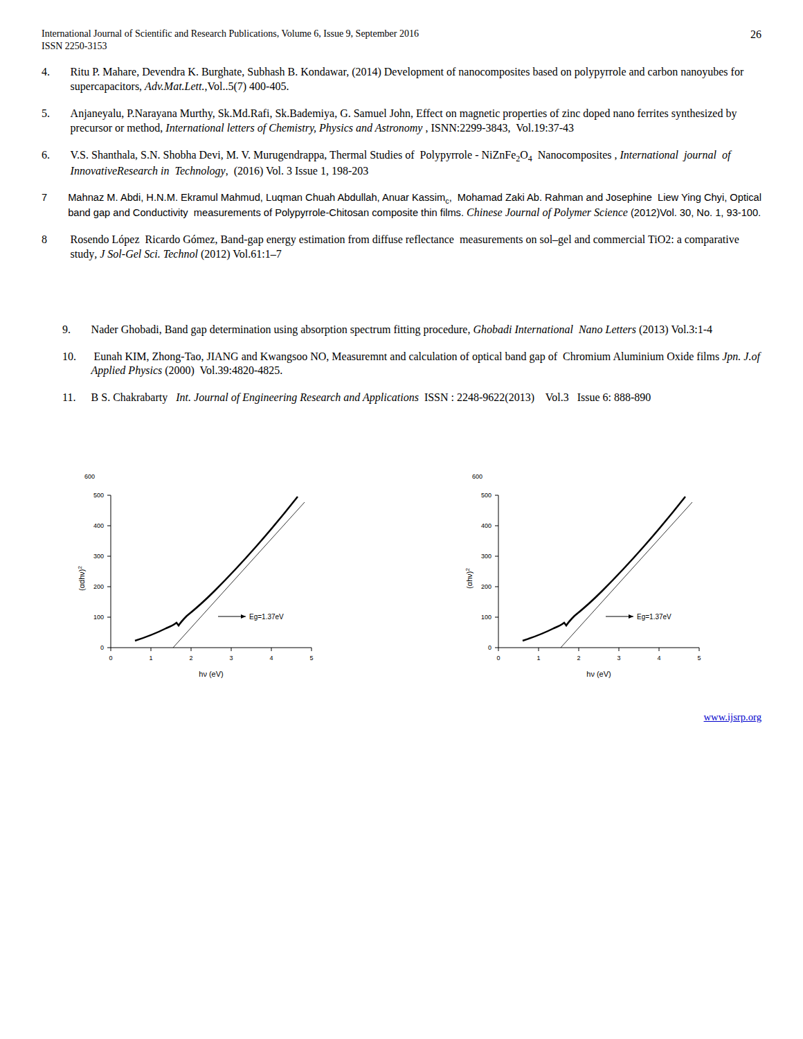International Journal of Scientific and Research Publications, Volume 6, Issue 9, September 2016
ISSN 2250-3153
26
4. Ritu P. Mahare, Devendra K. Burghate, Subhash B. Kondawar, (2014) Development of nanocomposites based on polypyrrole and carbon nanoyubes for supercapacitors, Adv.Mat.Lett.,Vol..5(7) 400-405.
5. Anjaneyalu, P.Narayana Murthy, Sk.Md.Rafi, Sk.Bademiya, G. Samuel John, Effect on magnetic properties of zinc doped nano ferrites synthesized by precursor or method, International letters of Chemistry, Physics and Astronomy , ISNN:2299-3843, Vol.19:37-43
6. V.S. Shanthala, S.N. Shobha Devi, M. V. Murugendrappa, Thermal Studies of Polypyrrole - NiZnFe2O4 Nanocomposites , International journal of InnovativeResearch in Technology, (2016) Vol. 3 Issue 1, 198-203
7 Mahnaz M. Abdi, H.N.M. Ekramul Mahmud, Luqman Chuah Abdullah, Anuar Kassimc, Mohamad Zaki Ab. Rahman and Josephine Liew Ying Chyi, Optical band gap and Conductivity measurements of Polypyrrole-Chitosan composite thin films. Chinese Journal of Polymer Science (2012)Vol. 30, No. 1, 93-100.
8 Rosendo López Ricardo Gómez, Band-gap energy estimation from diffuse reflectance measurements on sol–gel and commercial TiO2: a comparative study, J Sol-Gel Sci. Technol (2012) Vol.61:1–7
9. Nader Ghobadi, Band gap determination using absorption spectrum fitting procedure, Ghobadi International Nano Letters (2013) Vol.3:1-4
10. Eunah KIM, Zhong-Tao, JIANG and Kwangsoo NO, Measuremnt and calculation of optical band gap of Chromium Aluminium Oxide films Jpn. J.of Applied Physics (2000) Vol.39:4820-4825.
11. B S. Chakrabarty Int. Journal of Engineering Research and Applications ISSN : 2248-9622(2013) Vol.3 Issue 6: 888-890
0 100 200 300 400 500 600 600 0 1 2 3 4 5 hν (eV) (αdhν)2 Eg=1.37eV
600
0 100 200 300 400 500 0 1 2 3 4 5 hν (eV) (αhν)2 Eg=1.37eV
600
www.ijsrp.org